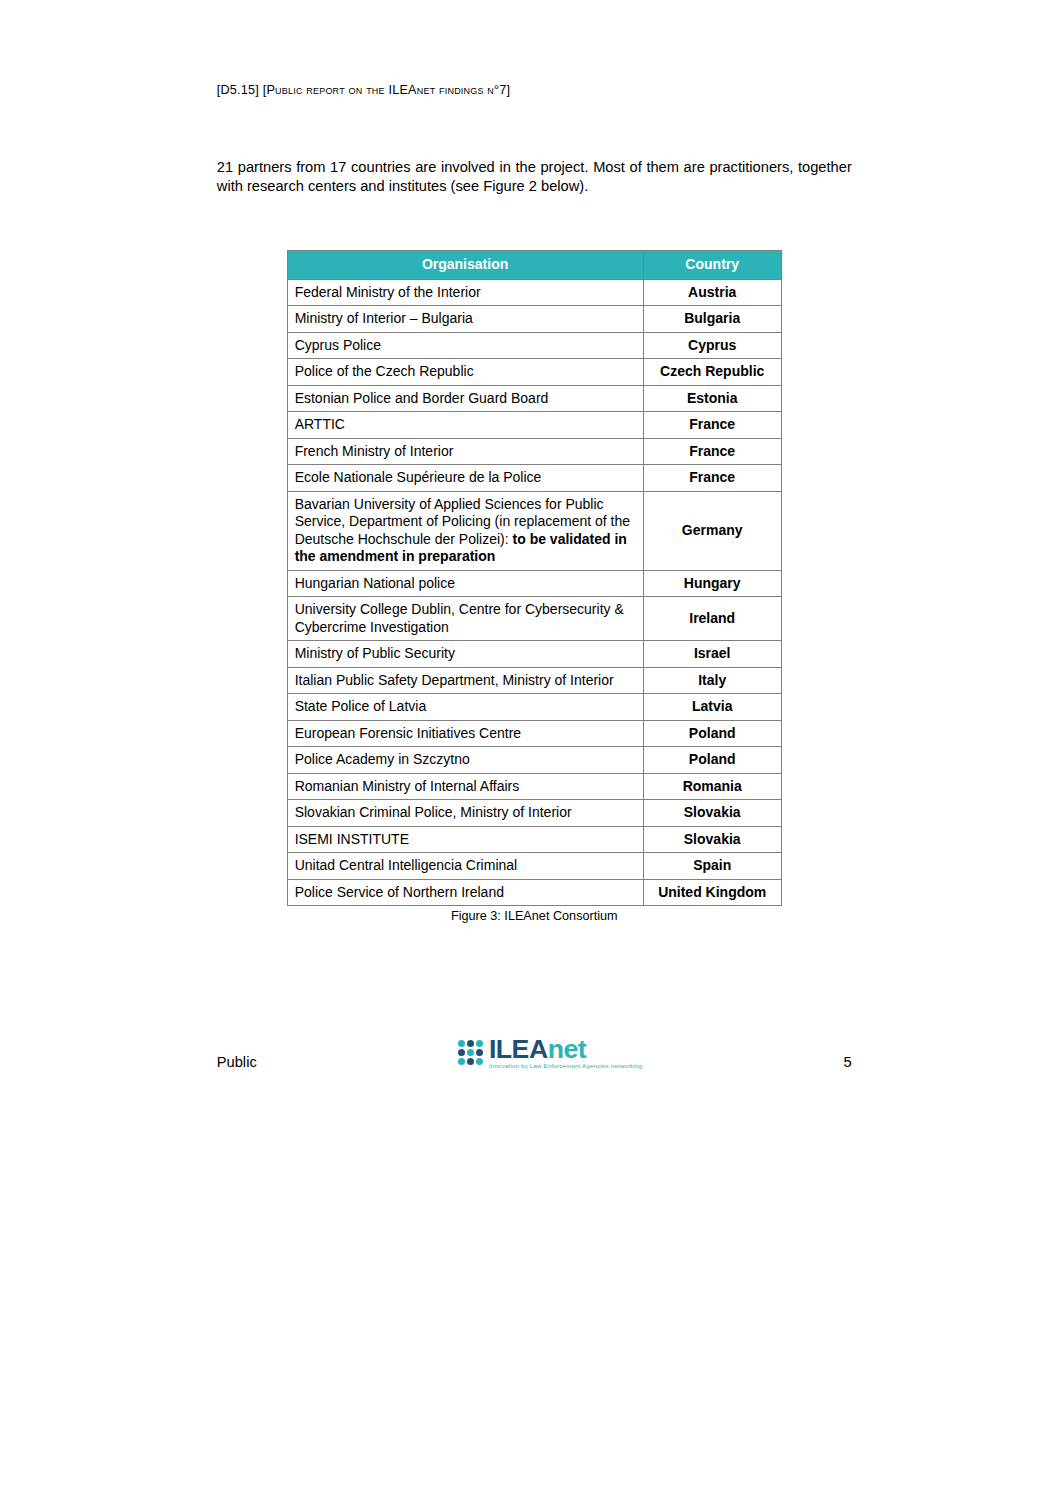[D5.15] [Public report on the ILEAnet findings n°7]
21 partners from 17 countries are involved in the project. Most of them are practitioners, together with research centers and institutes (see Figure 2 below).
| Organisation | Country |
| --- | --- |
| Federal Ministry of the Interior | Austria |
| Ministry of Interior – Bulgaria | Bulgaria |
| Cyprus Police | Cyprus |
| Police of the Czech Republic | Czech Republic |
| Estonian Police and Border Guard Board | Estonia |
| ARTTIC | France |
| French Ministry of Interior | France |
| Ecole Nationale Supérieure de la Police | France |
| Bavarian University of Applied Sciences for Public Service, Department of Policing (in replacement of the Deutsche Hochschule der Polizei): to be validated in the amendment in preparation | Germany |
| Hungarian National police | Hungary |
| University College Dublin, Centre for Cybersecurity & Cybercrime Investigation | Ireland |
| Ministry of Public Security | Israel |
| Italian Public Safety Department, Ministry of Interior | Italy |
| State Police of Latvia | Latvia |
| European Forensic Initiatives Centre | Poland |
| Police Academy in Szczytno | Poland |
| Romanian Ministry of Internal Affairs | Romania |
| Slovakian Criminal Police, Ministry of Interior | Slovakia |
| ISEMI INSTITUTE | Slovakia |
| Unitad Central Intelligencia Criminal | Spain |
| Police Service of Northern Ireland | United Kingdom |
Figure 3: ILEAnet Consortium
Public
ILEAnet Innovation by Law Enforcement Agencies networking
5